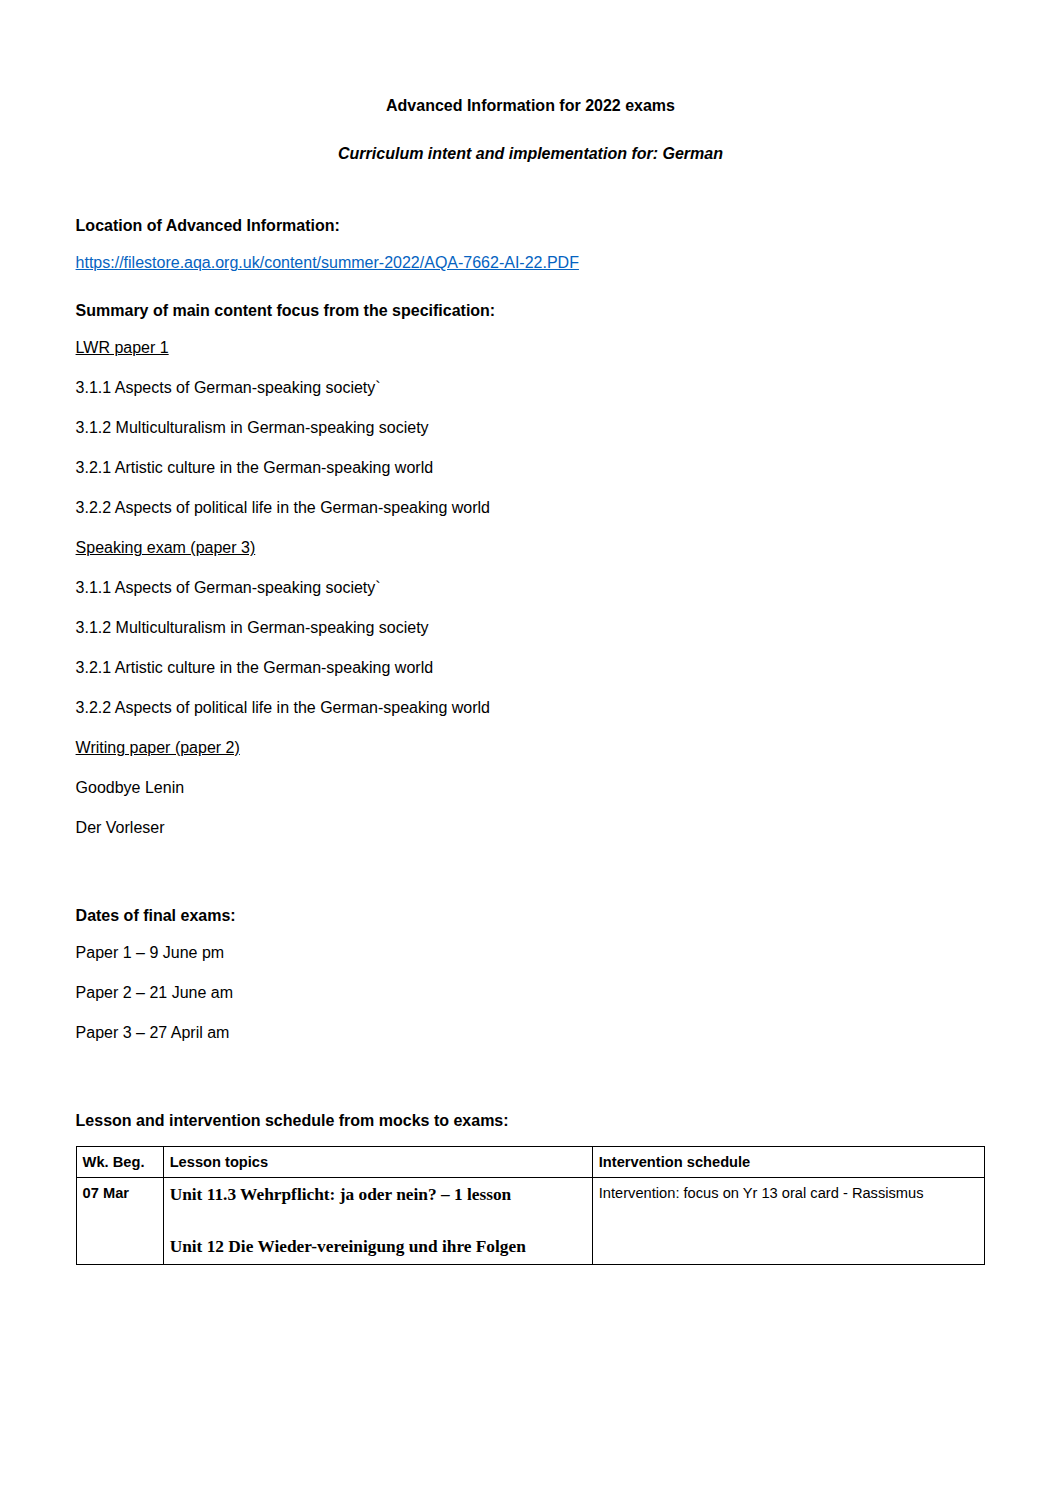Advanced Information for 2022 exams
Curriculum intent and implementation for: German
Location of Advanced Information:
https://filestore.aqa.org.uk/content/summer-2022/AQA-7662-AI-22.PDF
Summary of main content focus from the specification:
LWR paper 1
3.1.1 Aspects of German-speaking society`
3.1.2 Multiculturalism in German-speaking society
3.2.1 Artistic culture in the German-speaking world
3.2.2 Aspects of political life in the German-speaking world
Speaking exam (paper 3)
3.1.1 Aspects of German-speaking society`
3.1.2 Multiculturalism in German-speaking society
3.2.1 Artistic culture in the German-speaking world
3.2.2 Aspects of political life in the German-speaking world
Writing paper (paper 2)
Goodbye Lenin
Der Vorleser
Dates of final exams:
Paper 1 – 9 June pm
Paper 2 – 21 June am
Paper 3 – 27 April am
Lesson and intervention schedule from mocks to exams:
| Wk. Beg. | Lesson topics | Intervention schedule |
| --- | --- | --- |
| 07 Mar | Unit 11.3 Wehrpflicht: ja oder nein? – 1 lesson Unit 12 Die Wieder-vereinigung und ihre Folgen | Intervention: focus on Yr 13 oral card - Rassismus |